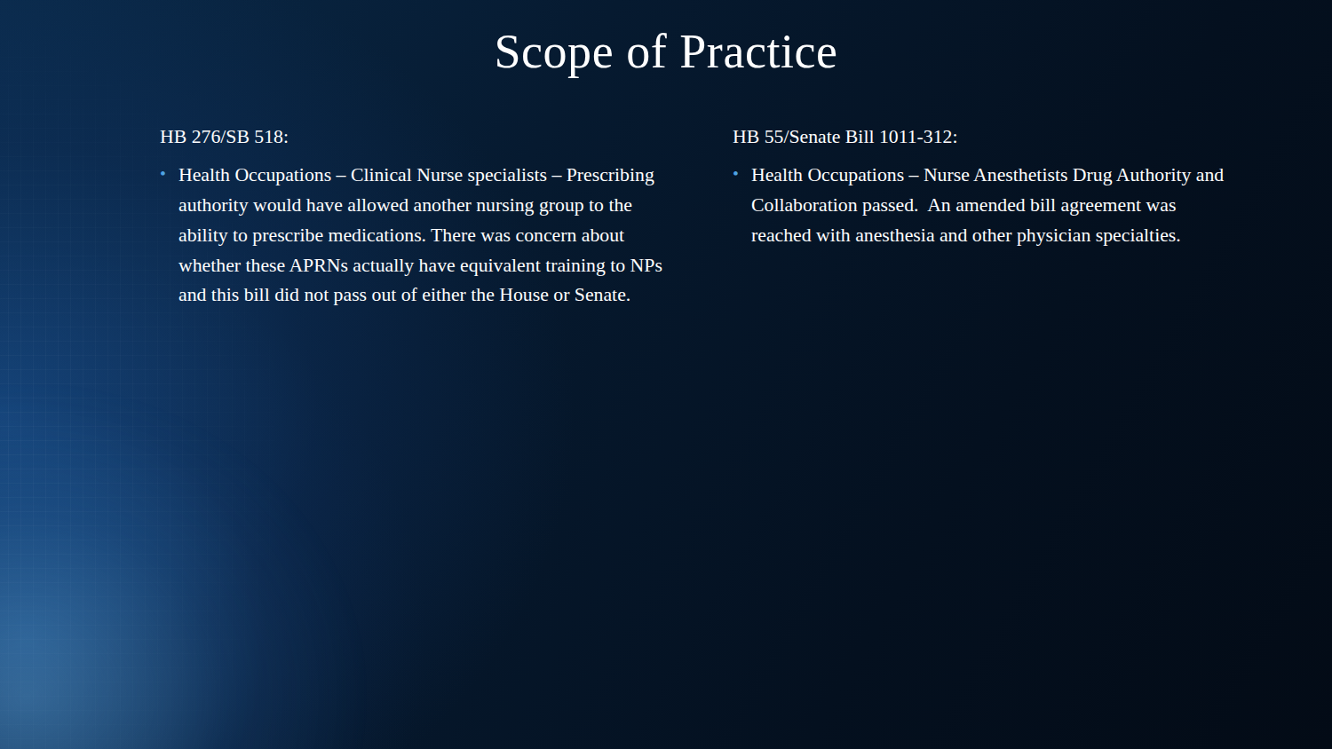Scope of Practice
HB 276/SB 518:
Health Occupations – Clinical Nurse specialists – Prescribing authority would have allowed another nursing group to the ability to prescribe medications. There was concern about whether these APRNs actually have equivalent training to NPs and this bill did not pass out of either the House or Senate.
HB 55/Senate Bill 1011-312:
Health Occupations – Nurse Anesthetists Drug Authority and Collaboration passed. An amended bill agreement was reached with anesthesia and other physician specialties.